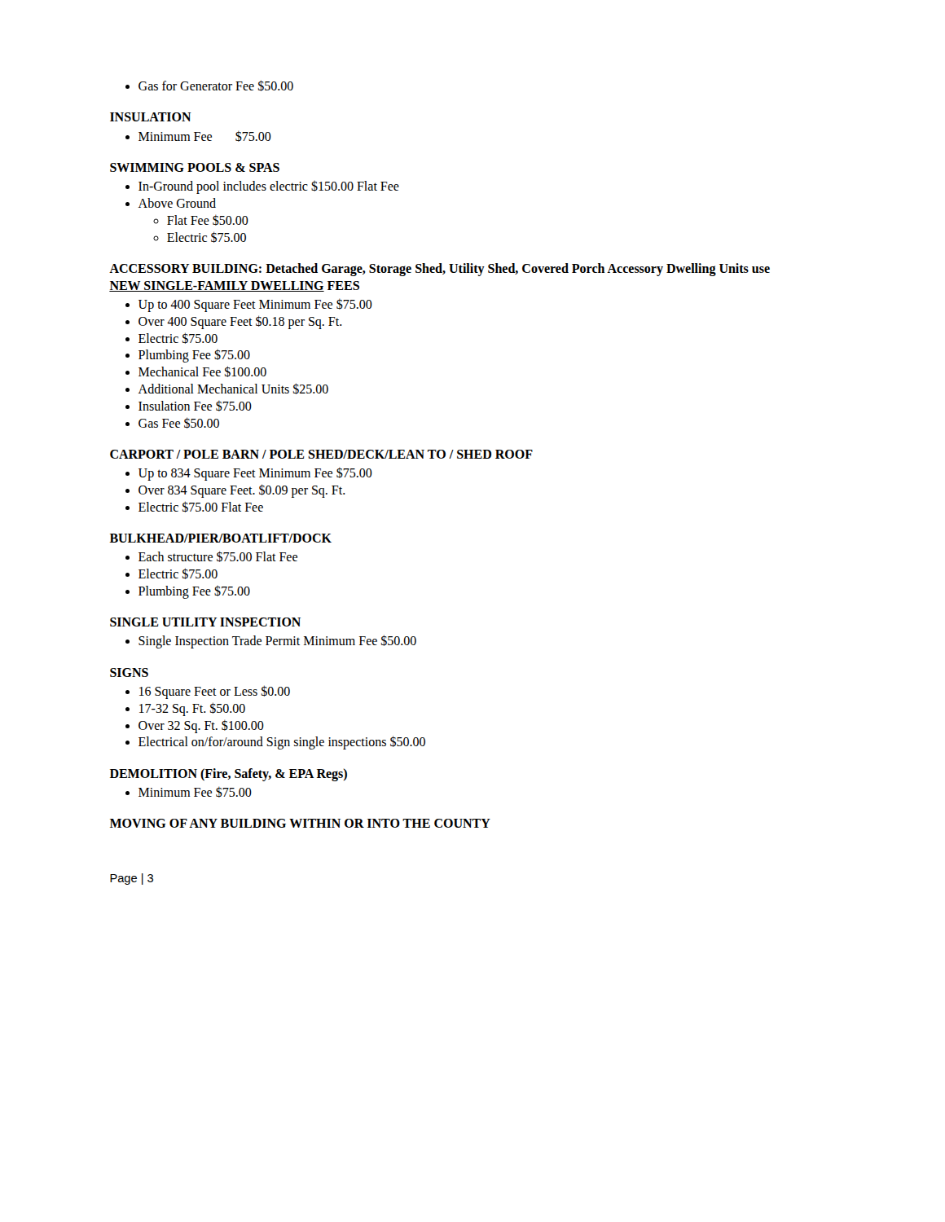Gas for Generator Fee $50.00
Insulation
Minimum Fee $75.00
Swimming Pools & Spas
In-Ground pool includes electric $150.00 Flat Fee
Above Ground
Flat Fee $50.00
Electric $75.00
ACCESSORY BUILDING: Detached Garage, Storage Shed, Utility Shed, Covered Porch Accessory Dwelling Units use NEW SINGLE-FAMILY DWELLING FEES
Up to 400 Square Feet Minimum Fee $75.00
Over 400 Square Feet $0.18 per Sq. Ft.
Electric $75.00
Plumbing Fee $75.00
Mechanical Fee $100.00
Additional Mechanical Units $25.00
Insulation Fee $75.00
Gas Fee $50.00
Carport / Pole Barn / Pole Shed/Deck/Lean To / Shed Roof
Up to 834 Square Feet Minimum Fee $75.00
Over 834 Square Feet. $0.09 per Sq. Ft.
Electric $75.00 Flat Fee
Bulkhead/Pier/Boatlift/Dock
Each structure $75.00 Flat Fee
Electric $75.00
Plumbing Fee $75.00
Single Utility Inspection
Single Inspection Trade Permit Minimum Fee $50.00
Signs
16 Square Feet or Less $0.00
17-32 Sq. Ft. $50.00
Over 32 Sq. Ft. $100.00
Electrical on/for/around Sign single inspections $50.00
DEMOLITION (Fire, Safety, & EPA Regs)
Minimum Fee $75.00
Moving of Any Building Within or Into the County
Page | 3